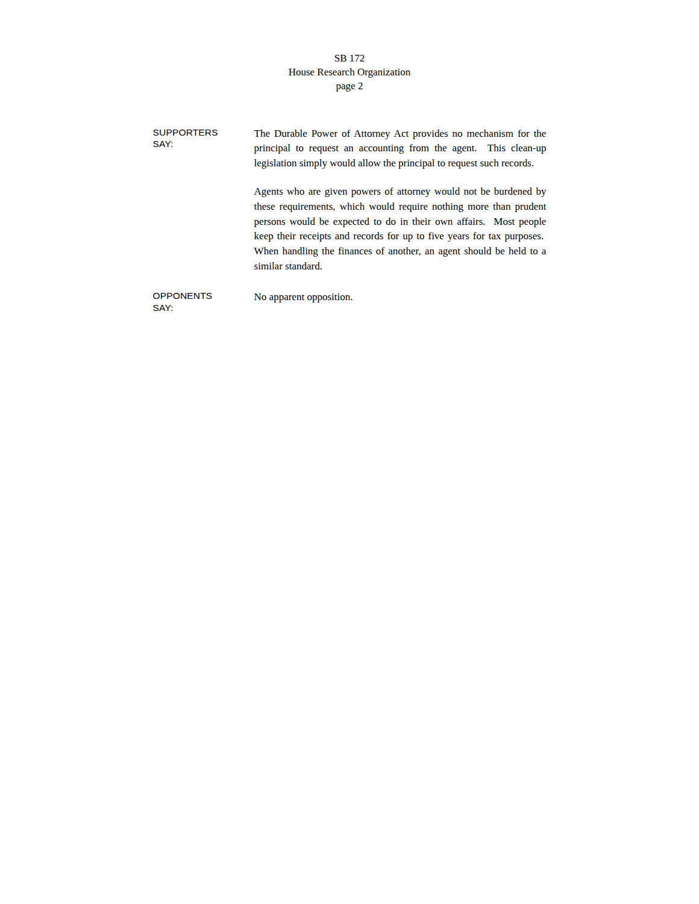SB 172 House Research Organization page 2
| SUPPORTERS SAY: | The Durable Power of Attorney Act provides no mechanism for the principal to request an accounting from the agent. This clean-up legislation simply would allow the principal to request such records. Agents who are given powers of attorney would not be burdened by these requirements, which would require nothing more than prudent persons would be expected to do in their own affairs. Most people keep their receipts and records for up to five years for tax purposes. When handling the finances of another, an agent should be held to a similar standard. |
| OPPONENTS SAY: | No apparent opposition. |